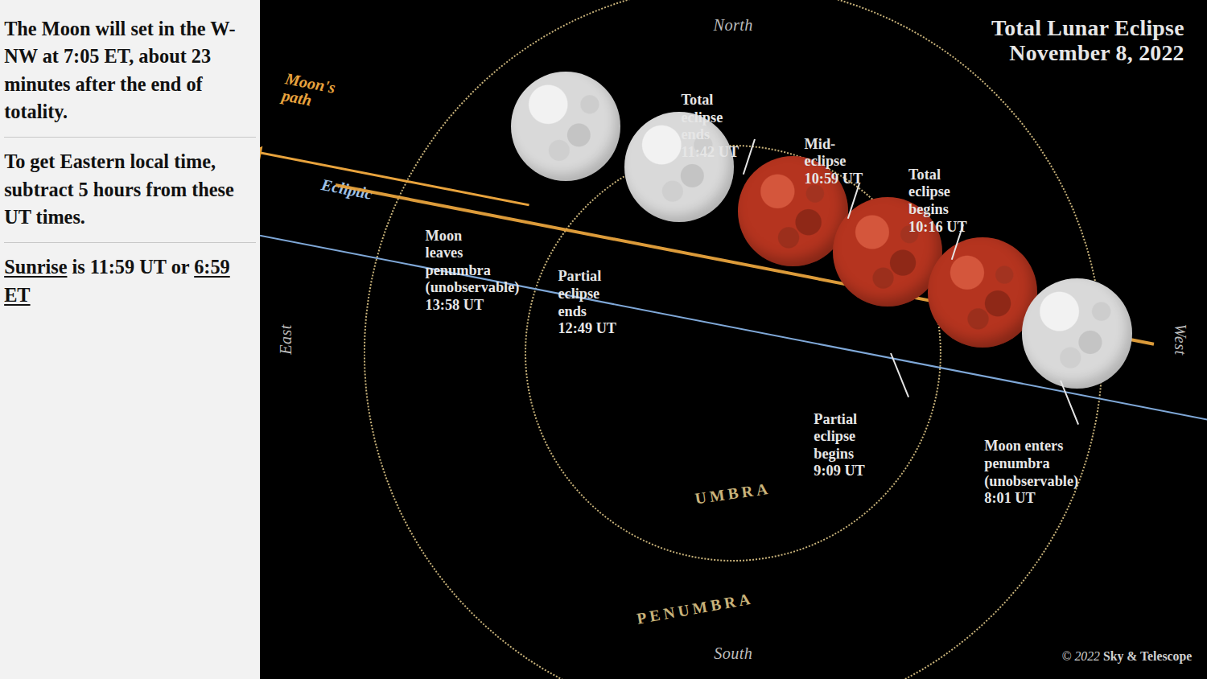The Moon will set in the W-NW at 7:05 ET, about 23 minutes after the end of totality.
To get Eastern local time, subtract 5 hours from these UT times.
Sunrise is 11:59 UT or 6:59 ET
Total Lunar Eclipse November 8, 2022
North
South
East
West
UMBRA
PENUMBRA
Ecliptic
Moon's path
Total eclipse ends 11:42 UT
Mid- eclipse 10:59 UT
Total eclipse begins 10:16 UT
Moon leaves penumbra (unobservable) 13:58 UT
Partial eclipse ends 12:49 UT
Partial eclipse begins 9:09 UT
Moon enters penumbra (unobservable) 8:01 UT
© 2022 Sky & Telescope